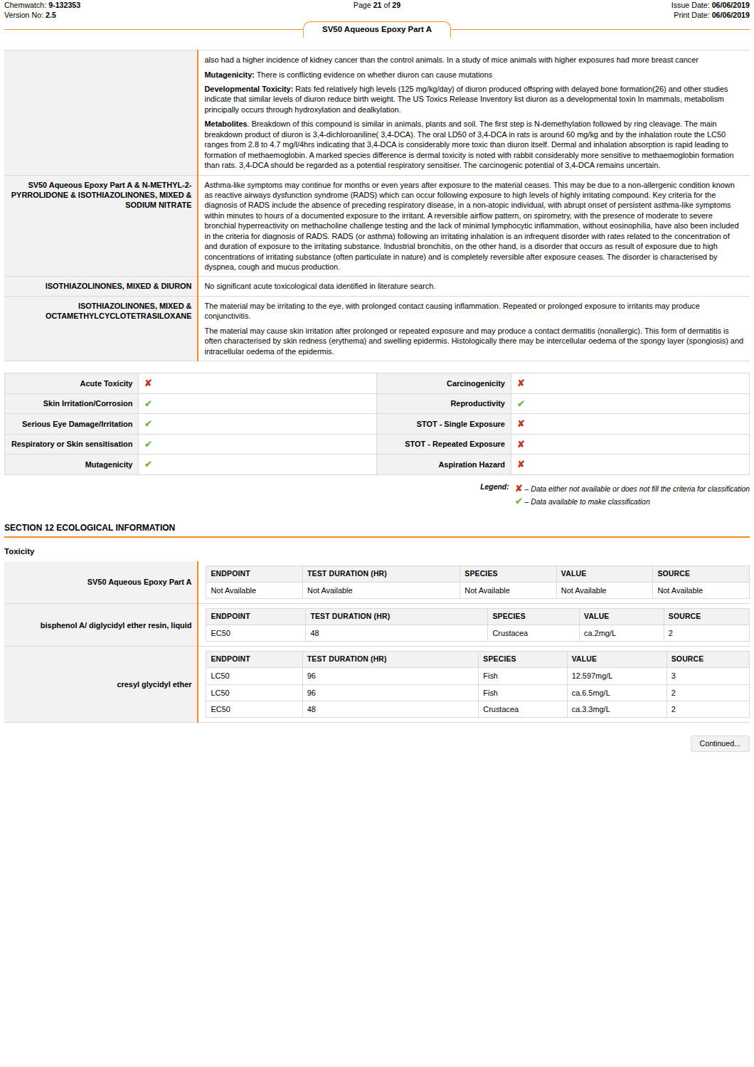Chemwatch: 9-132353
Version No: 2.5
Page 21 of 29
Issue Date: 06/06/2019
Print Date: 06/06/2019
SV50 Aqueous Epoxy Part A
| | also had a higher incidence of kidney cancer than the control animals. In a study of mice animals with higher exposures had more breast cancer Mutagenicity: There is conflicting evidence on whether diuron can cause mutations Developmental Toxicity: Rats fed relatively high levels (125 mg/kg/day) of diuron produced offspring with delayed bone formation(26) and other studies indicate that similar levels of diuron reduce birth weight. The US Toxics Release Inventory list diuron as a developmental toxin In mammals, metabolism principally occurs through hydroxylation and dealkylation. Metabolites . Breakdown of this compound is similar in animals, plants and soil. The first step is N-demethylation followed by ring cleavage. The main breakdown product of diuron is 3,4-dichloroaniline( 3,4-DCA). The oral LD50 of 3,4-DCA in rats is around 60 mg/kg and by the inhalation route the LC50 ranges from 2.8 to 4.7 mg/l/4hrs indicating that 3,4-DCA is considerably more toxic than diuron itself. Dermal and inhalation absorption is rapid leading to formation of methaemoglobin. A marked species difference is dermal toxicity is noted with rabbit considerably more sensitive to methaemoglobin formation than rats. 3,4-DCA should be regarded as a potential respiratory sensitiser. The carcinogenic potential of 3,4-DCA remains uncertain. |
| SV50 Aqueous Epoxy Part A & N-METHYL-2-PYRROLIDONE & ISOTHIAZOLINONES, MIXED & SODIUM NITRATE | Asthma-like symptoms may continue for months or even years after exposure to the material ceases. This may be due to a non-allergenic condition known as reactive airways dysfunction syndrome (RADS) which can occur following exposure to high levels of highly irritating compound. Key criteria for the diagnosis of RADS include the absence of preceding respiratory disease, in a non-atopic individual, with abrupt onset of persistent asthma-like symptoms within minutes to hours of a documented exposure to the irritant. A reversible airflow pattern, on spirometry, with the presence of moderate to severe bronchial hyperreactivity on methacholine challenge testing and the lack of minimal lymphocytic inflammation, without eosinophilia, have also been included in the criteria for diagnosis of RADS. RADS (or asthma) following an irritating inhalation is an infrequent disorder with rates related to the concentration of and duration of exposure to the irritating substance. Industrial bronchitis, on the other hand, is a disorder that occurs as result of exposure due to high concentrations of irritating substance (often particulate in nature) and is completely reversible after exposure ceases. The disorder is characterised by dyspnea, cough and mucus production. |
| ISOTHIAZOLINONES, MIXED & DIURON | No significant acute toxicological data identified in literature search. |
| ISOTHIAZOLINONES, MIXED & OCTAMETHYLCYCLOTETRASILOXANE | The material may be irritating to the eye, with prolonged contact causing inflammation. Repeated or prolonged exposure to irritants may produce conjunctivitis. The material may cause skin irritation after prolonged or repeated exposure and may produce a contact dermatitis (nonallergic). This form of dermatitis is often characterised by skin redness (erythema) and swelling epidermis. Histologically there may be intercellular oedema of the spongy layer (spongiosis) and intracellular oedema of the epidermis. |
| Acute Toxicity | ✘ | Carcinogenicity | ✘ |
| Skin Irritation/Corrosion | ✔ | Reproductivity | ✔ |
| Serious Eye Damage/Irritation | ✔ | STOT - Single Exposure | ✘ |
| Respiratory or Skin sensitisation | ✔ | STOT - Repeated Exposure | ✘ |
| Mutagenicity | ✔ | Aspiration Hazard | ✘ |
Legend:
✘ – Data either not available or does not fill the criteria for classification
✔ – Data available to make classification
SECTION 12 ECOLOGICAL INFORMATION
Toxicity
| SV50 Aqueous Epoxy Part A | / ENDPOINT / TEST DURATION (HR) / SPECIES / VALUE / SOURCE / / --- / --- / --- / --- / --- / / Not Available / Not Available / Not Available / Not Available / Not Available / |
| bisphenol A/ diglycidyl ether resin, liquid | / ENDPOINT / TEST DURATION (HR) / SPECIES / VALUE / SOURCE / / --- / --- / --- / --- / --- / / EC50 / 48 / Crustacea / ca.2mg/L / 2 / |
| cresyl glycidyl ether | / ENDPOINT / TEST DURATION (HR) / SPECIES / VALUE / SOURCE / / --- / --- / --- / --- / --- / / LC50 / 96 / Fish / 12.597mg/L / 3 / / LC50 / 96 / Fish / ca.6.5mg/L / 2 / / EC50 / 48 / Crustacea / ca.3.3mg/L / 2 / |
Continued...